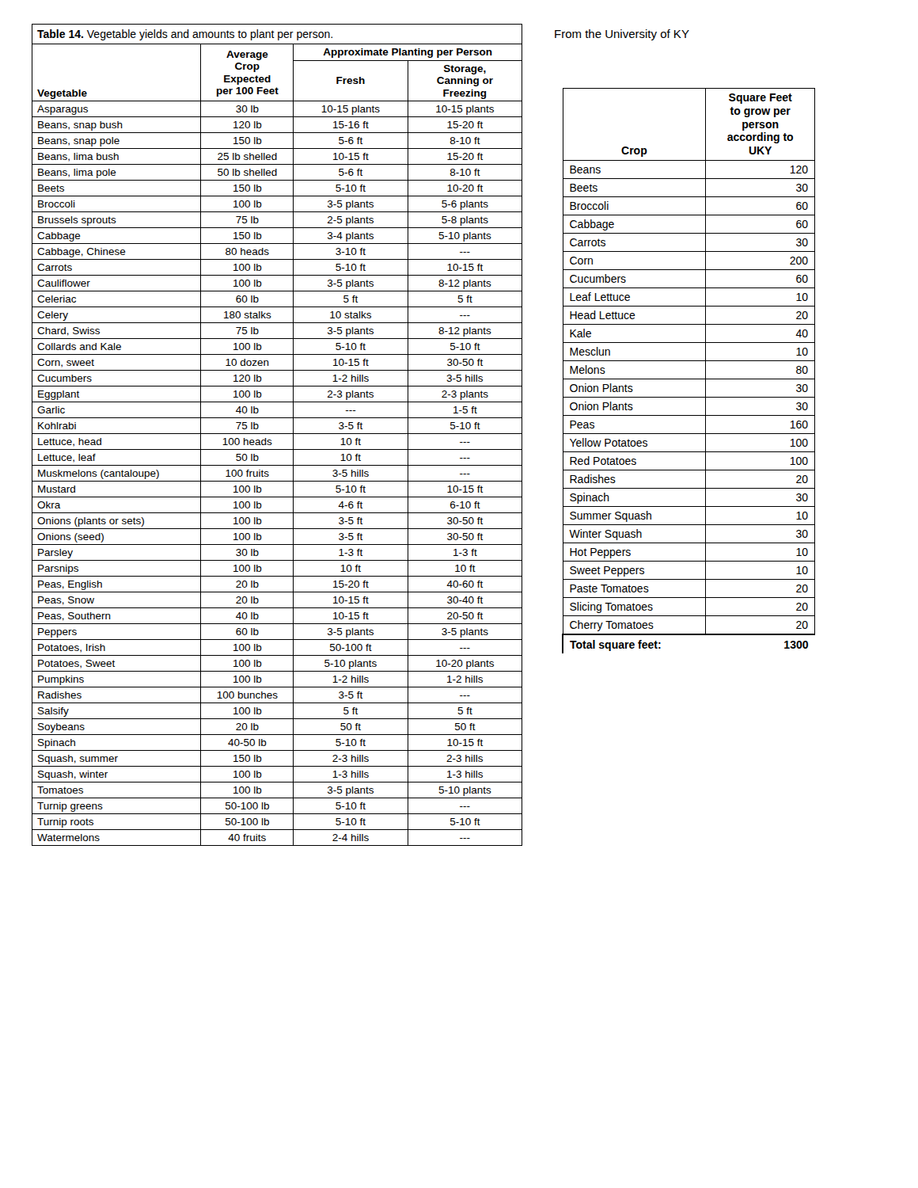Table 14. Vegetable yields and amounts to plant per person.
| Vegetable | Average Crop Expected per 100 Feet | Approximate Planting per Person |
| --- | --- | --- |
| Fresh | Storage, Canning or Freezing |
| Asparagus | 30 lb | 10-15 plants | 10-15 plants |
| Beans, snap bush | 120 lb | 15-16 ft | 15-20 ft |
| Beans, snap pole | 150 lb | 5-6 ft | 8-10 ft |
| Beans, lima bush | 25 lb shelled | 10-15 ft | 15-20 ft |
| Beans, lima pole | 50 lb shelled | 5-6 ft | 8-10 ft |
| Beets | 150 lb | 5-10 ft | 10-20 ft |
| Broccoli | 100 lb | 3-5 plants | 5-6 plants |
| Brussels sprouts | 75 lb | 2-5 plants | 5-8 plants |
| Cabbage | 150 lb | 3-4 plants | 5-10 plants |
| Cabbage, Chinese | 80 heads | 3-10 ft | --- |
| Carrots | 100 lb | 5-10 ft | 10-15 ft |
| Cauliflower | 100 lb | 3-5 plants | 8-12 plants |
| Celeriac | 60 lb | 5 ft | 5 ft |
| Celery | 180 stalks | 10 stalks | --- |
| Chard, Swiss | 75 lb | 3-5 plants | 8-12 plants |
| Collards and Kale | 100 lb | 5-10 ft | 5-10 ft |
| Corn, sweet | 10 dozen | 10-15 ft | 30-50 ft |
| Cucumbers | 120 lb | 1-2 hills | 3-5 hills |
| Eggplant | 100 lb | 2-3 plants | 2-3 plants |
| Garlic | 40 lb | --- | 1-5 ft |
| Kohlrabi | 75 lb | 3-5 ft | 5-10 ft |
| Lettuce, head | 100 heads | 10 ft | --- |
| Lettuce, leaf | 50 lb | 10 ft | --- |
| Muskmelons (cantaloupe) | 100 fruits | 3-5 hills | --- |
| Mustard | 100 lb | 5-10 ft | 10-15 ft |
| Okra | 100 lb | 4-6 ft | 6-10 ft |
| Onions (plants or sets) | 100 lb | 3-5 ft | 30-50 ft |
| Onions (seed) | 100 lb | 3-5 ft | 30-50 ft |
| Parsley | 30 lb | 1-3 ft | 1-3 ft |
| Parsnips | 100 lb | 10 ft | 10 ft |
| Peas, English | 20 lb | 15-20 ft | 40-60 ft |
| Peas, Snow | 20 lb | 10-15 ft | 30-40 ft |
| Peas, Southern | 40 lb | 10-15 ft | 20-50 ft |
| Peppers | 60 lb | 3-5 plants | 3-5 plants |
| Potatoes, Irish | 100 lb | 50-100 ft | --- |
| Potatoes, Sweet | 100 lb | 5-10 plants | 10-20 plants |
| Pumpkins | 100 lb | 1-2 hills | 1-2 hills |
| Radishes | 100 bunches | 3-5 ft | --- |
| Salsify | 100 lb | 5 ft | 5 ft |
| Soybeans | 20 lb | 50 ft | 50 ft |
| Spinach | 40-50 lb | 5-10 ft | 10-15 ft |
| Squash, summer | 150 lb | 2-3 hills | 2-3 hills |
| Squash, winter | 100 lb | 1-3 hills | 1-3 hills |
| Tomatoes | 100 lb | 3-5 plants | 5-10 plants |
| Turnip greens | 50-100 lb | 5-10 ft | --- |
| Turnip roots | 50-100 lb | 5-10 ft | 5-10 ft |
| Watermelons | 40 fruits | 2-4 hills | --- |
From the University of KY
| Crop | Square Feet to grow per person according to UKY |
| --- | --- |
| Beans | 120 |
| Beets | 30 |
| Broccoli | 60 |
| Cabbage | 60 |
| Carrots | 30 |
| Corn | 200 |
| Cucumbers | 60 |
| Leaf Lettuce | 10 |
| Head Lettuce | 20 |
| Kale | 40 |
| Mesclun | 10 |
| Melons | 80 |
| Onion Plants | 30 |
| Onion Plants | 30 |
| Peas | 160 |
| Yellow Potatoes | 100 |
| Red Potatoes | 100 |
| Radishes | 20 |
| Spinach | 30 |
| Summer Squash | 10 |
| Winter Squash | 30 |
| Hot Peppers | 10 |
| Sweet Peppers | 10 |
| Paste Tomatoes | 20 |
| Slicing Tomatoes | 20 |
| Cherry Tomatoes | 20 |
| Total square feet: | 1300 |